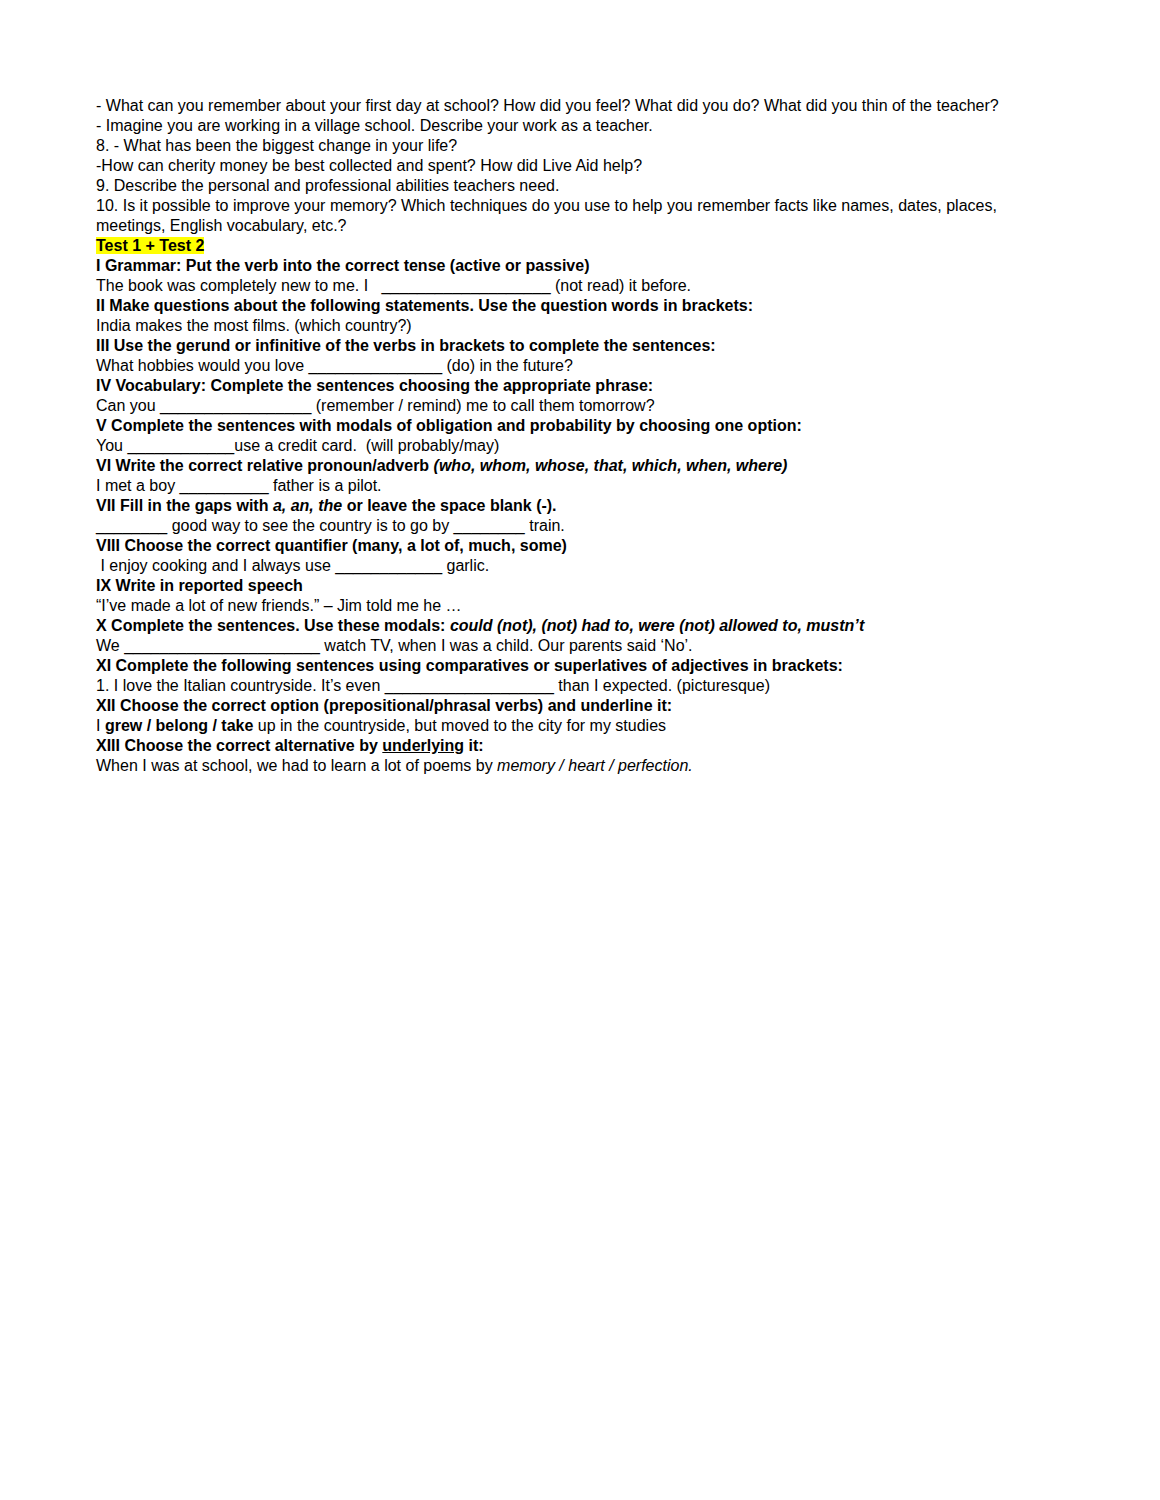- What can you remember about your first day at school? How did you feel? What did you do? What did you thin of the teacher?
- Imagine you are working in a village school. Describe your work as a teacher.
8. - What has been the biggest change in your life?
-How can cherity money be best collected and spent? How did Live Aid help?
9. Describe the personal and professional abilities teachers need.
10. Is it possible to improve your memory? Which techniques do you use to help you remember facts like names, dates, places, meetings, English vocabulary, etc.?
Test 1 + Test 2
I Grammar: Put the verb into the correct tense (active or passive)
The book was completely new to me. I ___________________ (not read) it before.
II Make questions about the following statements. Use the question words in brackets:
India makes the most films. (which country?)
III Use the gerund or infinitive of the verbs in brackets to complete the sentences:
What hobbies would you love _______________ (do) in the future?
IV Vocabulary: Complete the sentences choosing the appropriate phrase:
Can you _________________ (remember / remind) me to call them tomorrow?
V Complete the sentences with modals of obligation and probability by choosing one option:
You ____________use a credit card. (will probably/may)
VI Write the correct relative pronoun/adverb (who, whom, whose, that, which, when, where)
I met a boy __________ father is a pilot.
VII Fill in the gaps with a, an, the or leave the space blank (-).
________ good way to see the country is to go by ________ train.
VIII Choose the correct quantifier (many, a lot of, much, some)
I enjoy cooking and I always use ____________ garlic.
IX Write in reported speech
“I’ve made a lot of new friends.” – Jim told me he …
X Complete the sentences. Use these modals: could (not), (not) had to, were (not) allowed to, mustn’t
We ______________________ watch TV, when I was a child. Our parents said ‘No’.
XI Complete the following sentences using comparatives or superlatives of adjectives in brackets:
1. I love the Italian countryside. It’s even ___________________ than I expected. (picturesque)
XII Choose the correct option (prepositional/phrasal verbs) and underline it:
I grew / belong / take up in the countryside, but moved to the city for my studies
XIII Choose the correct alternative by underlying it:
When I was at school, we had to learn a lot of poems by memory / heart / perfection.